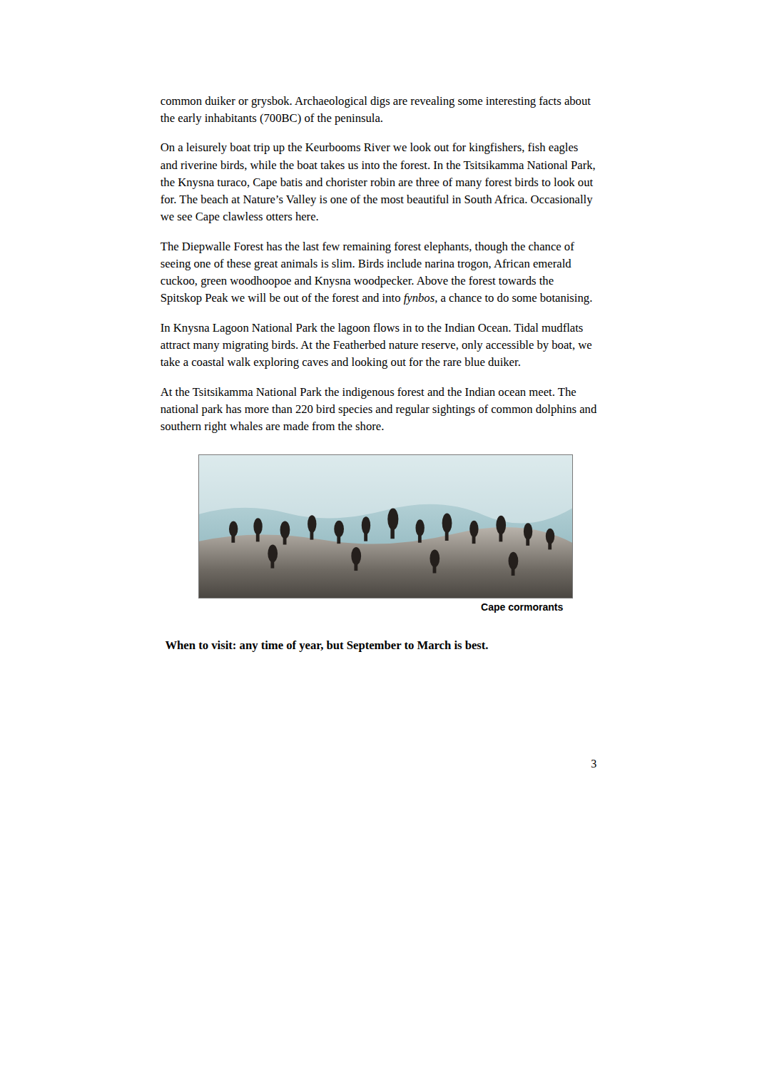common duiker or grysbok. Archaeological digs are revealing some interesting facts about the early inhabitants (700BC) of the peninsula.
On a leisurely boat trip up the Keurbooms River we look out for kingfishers, fish eagles and riverine birds, while the boat takes us into the forest. In the Tsitsikamma National Park, the Knysna turaco, Cape batis and chorister robin are three of many forest birds to look out for. The beach at Nature’s Valley is one of the most beautiful in South Africa. Occasionally we see Cape clawless otters here.
The Diepwalle Forest has the last few remaining forest elephants, though the chance of seeing one of these great animals is slim. Birds include narina trogon, African emerald cuckoo, green woodhoopoe and Knysna woodpecker. Above the forest towards the Spitskop Peak we will be out of the forest and into fynbos, a chance to do some botanising.
In Knysna Lagoon National Park the lagoon flows in to the Indian Ocean. Tidal mudflats attract many migrating birds. At the Featherbed nature reserve, only accessible by boat, we take a coastal walk exploring caves and looking out for the rare blue duiker.
At the Tsitsikamma National Park the indigenous forest and the Indian ocean meet. The national park has more than 220 bird species and regular sightings of common dolphins and southern right whales are made from the shore.
Cape cormorants
When to visit: any time of year, but September to March is best.
3